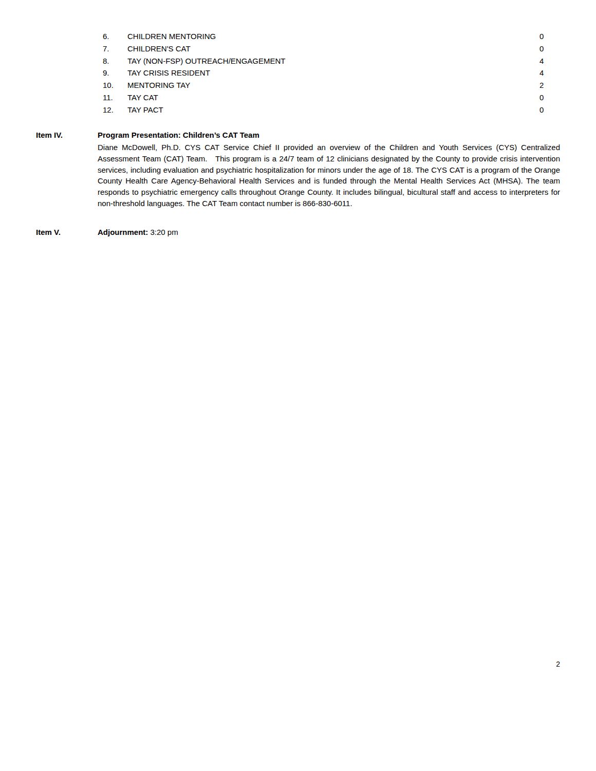6. Children Mentoring 0
7. Children's CAT 0
8. TAY (Non-FSP) Outreach/Engagement 4
9. TAY Crisis Resident 4
10. Mentoring TAY 2
11. TAY CAT 0
12. TAY PACT 0
Item IV.
Program Presentation: Children’s CAT Team
Diane McDowell, Ph.D. CYS CAT Service Chief II provided an overview of the Children and Youth Services (CYS) Centralized Assessment Team (CAT) Team. This program is a 24/7 team of 12 clinicians designated by the County to provide crisis intervention services, including evaluation and psychiatric hospitalization for minors under the age of 18. The CYS CAT is a program of the Orange County Health Care Agency-Behavioral Health Services and is funded through the Mental Health Services Act (MHSA). The team responds to psychiatric emergency calls throughout Orange County. It includes bilingual, bicultural staff and access to interpreters for non-threshold languages. The CAT Team contact number is 866-830-6011.
Item V.
Adjournment: 3:20 pm
2